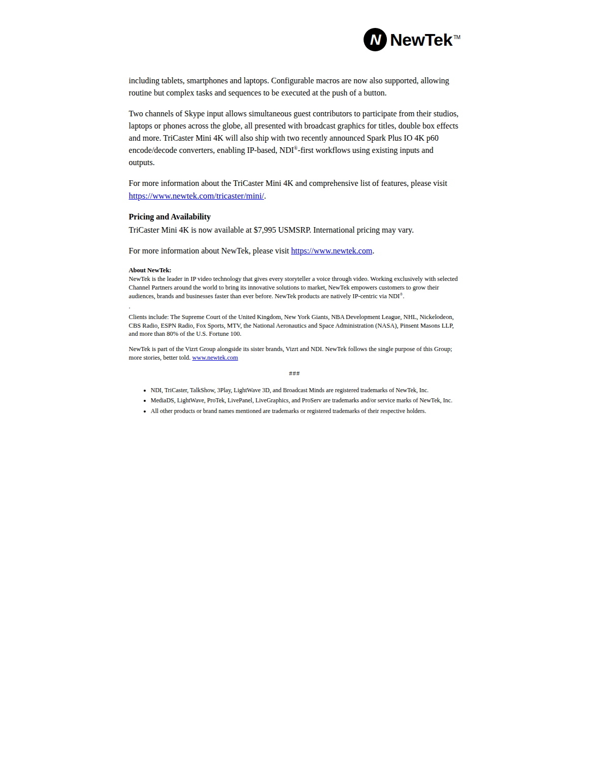NNewTekTM
including tablets, smartphones and laptops. Configurable macros are now also supported, allowing routine but complex tasks and sequences to be executed at the push of a button.
Two channels of Skype input allows simultaneous guest contributors to participate from their studios, laptops or phones across the globe, all presented with broadcast graphics for titles, double box effects and more. TriCaster Mini 4K will also ship with two recently announced Spark Plus IO 4K p60 encode/decode converters, enabling IP-based, NDI®-first workflows using existing inputs and outputs.
For more information about the TriCaster Mini 4K and comprehensive list of features, please visit https://www.newtek.com/tricaster/mini/.
Pricing and Availability
TriCaster Mini 4K is now available at $7,995 USMSRP. International pricing may vary.
For more information about NewTek, please visit https://www.newtek.com.
About NewTek:
NewTek is the leader in IP video technology that gives every storyteller a voice through video. Working exclusively with selected Channel Partners around the world to bring its innovative solutions to market, NewTek empowers customers to grow their audiences, brands and businesses faster than ever before. NewTek products are natively IP-centric via NDI®.
.
Clients include: The Supreme Court of the United Kingdom, New York Giants, NBA Development League, NHL, Nickelodeon, CBS Radio, ESPN Radio, Fox Sports, MTV, the National Aeronautics and Space Administration (NASA), Pinsent Masons LLP, and more than 80% of the U.S. Fortune 100.
NewTek is part of the Vizrt Group alongside its sister brands, Vizrt and NDI. NewTek follows the single purpose of this Group; more stories, better told. www.newtek.com
###
NDI, TriCaster, TalkShow, 3Play, LightWave 3D, and Broadcast Minds are registered trademarks of NewTek, Inc.
MediaDS, LightWave, ProTek, LivePanel, LiveGraphics, and ProServ are trademarks and/or service marks of NewTek, Inc.
All other products or brand names mentioned are trademarks or registered trademarks of their respective holders.